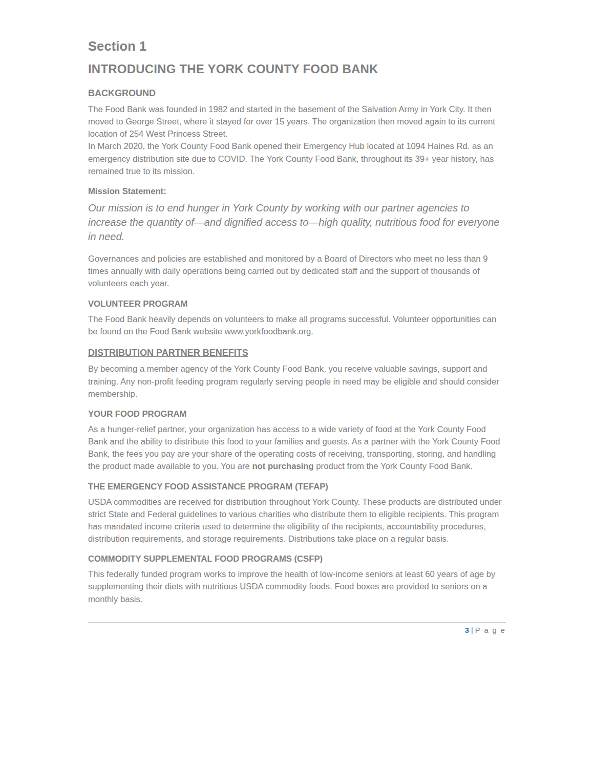Section 1
INTRODUCING THE YORK COUNTY FOOD BANK
BACKGROUND
The Food Bank was founded in 1982 and started in the basement of the Salvation Army in York City. It then moved to George Street, where it stayed for over 15 years. The organization then moved again to its current location of 254 West Princess Street.
In March 2020, the York County Food Bank opened their Emergency Hub located at 1094 Haines Rd. as an emergency distribution site due to COVID. The York County Food Bank, throughout its 39+ year history, has remained true to its mission.
Mission Statement:
Our mission is to end hunger in York County by working with our partner agencies to increase the quantity of—and dignified access to—high quality, nutritious food for everyone in need.
Governances and policies are established and monitored by a Board of Directors who meet no less than 9 times annually with daily operations being carried out by dedicated staff and the support of thousands of volunteers each year.
VOLUNTEER PROGRAM
The Food Bank heavily depends on volunteers to make all programs successful. Volunteer opportunities can be found on the Food Bank website www.yorkfoodbank.org.
DISTRIBUTION PARTNER BENEFITS
By becoming a member agency of the York County Food Bank, you receive valuable savings, support and training. Any non-profit feeding program regularly serving people in need may be eligible and should consider membership.
YOUR FOOD PROGRAM
As a hunger-relief partner, your organization has access to a wide variety of food at the York County Food Bank and the ability to distribute this food to your families and guests. As a partner with the York County Food Bank, the fees you pay are your share of the operating costs of receiving, transporting, storing, and handling the product made available to you. You are not purchasing product from the York County Food Bank.
THE EMERGENCY FOOD ASSISTANCE PROGRAM (TEFAP)
USDA commodities are received for distribution throughout York County. These products are distributed under strict State and Federal guidelines to various charities who distribute them to eligible recipients. This program has mandated income criteria used to determine the eligibility of the recipients, accountability procedures, distribution requirements, and storage requirements. Distributions take place on a regular basis.
COMMODITY SUPPLEMENTAL FOOD PROGRAMS (CSFP)
This federally funded program works to improve the health of low-income seniors at least 60 years of age by supplementing their diets with nutritious USDA commodity foods. Food boxes are provided to seniors on a monthly basis.
3 | P a g e